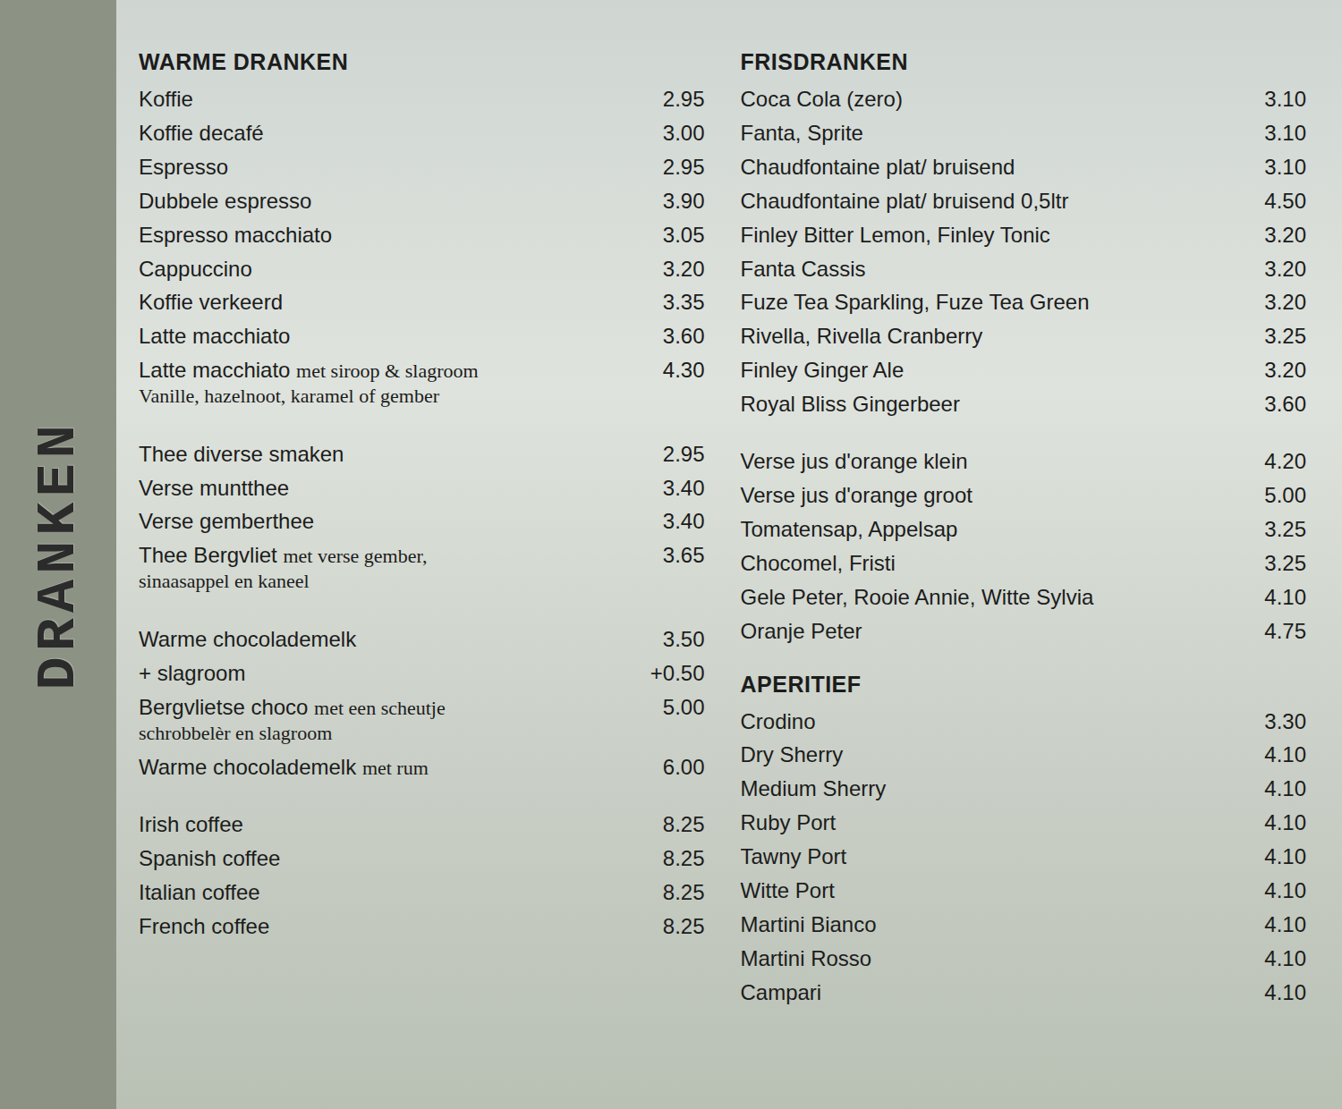DRANKEN
WARME DRANKEN
Koffie 2.95
Koffie decafé 3.00
Espresso 2.95
Dubbele espresso 3.90
Espresso macchiato 3.05
Cappuccino 3.20
Koffie verkeerd 3.35
Latte macchiato 3.60
Latte macchiato met siroop & slagroom 4.30
Vanille, hazelnoot, karamel of gember
Thee diverse smaken 2.95
Verse muntthee 3.40
Verse gemberthee 3.40
Thee Bergvliet met verse gember, 3.65
sinaasappel en kaneel
Warme chocolademelk 3.50
+ slagroom+0.50
Bergvlietse choco met een scheutje 5.00
schrobbelèr en slagroom
Warme chocolademelk met rum 6.00
Irish coffee 8.25
Spanish coffee 8.25
Italian coffee 8.25
French coffee 8.25
FRISDRANKEN
Coca Cola (zero) 3.10
Fanta, Sprite 3.10
Chaudfontaine plat/ bruisend 3.10
Chaudfontaine plat/ bruisend 0,5ltr 4.50
Finley Bitter Lemon, Finley Tonic 3.20
Fanta Cassis 3.20
Fuze Tea Sparkling, Fuze Tea Green 3.20
Rivella, Rivella Cranberry 3.25
Finley Ginger Ale 3.20
Royal Bliss Gingerbeer 3.60
Verse jus d'orange klein 4.20
Verse jus d'orange groot 5.00
Tomatensap, Appelsap 3.25
Chocomel, Fristi 3.25
Gele Peter, Rooie Annie, Witte Sylvia 4.10
Oranje Peter 4.75
APERITIEF
Crodino 3.30
Dry Sherry 4.10
Medium Sherry 4.10
Ruby Port 4.10
Tawny Port 4.10
Witte Port 4.10
Martini Bianco 4.10
Martini Rosso 4.10
Campari 4.10